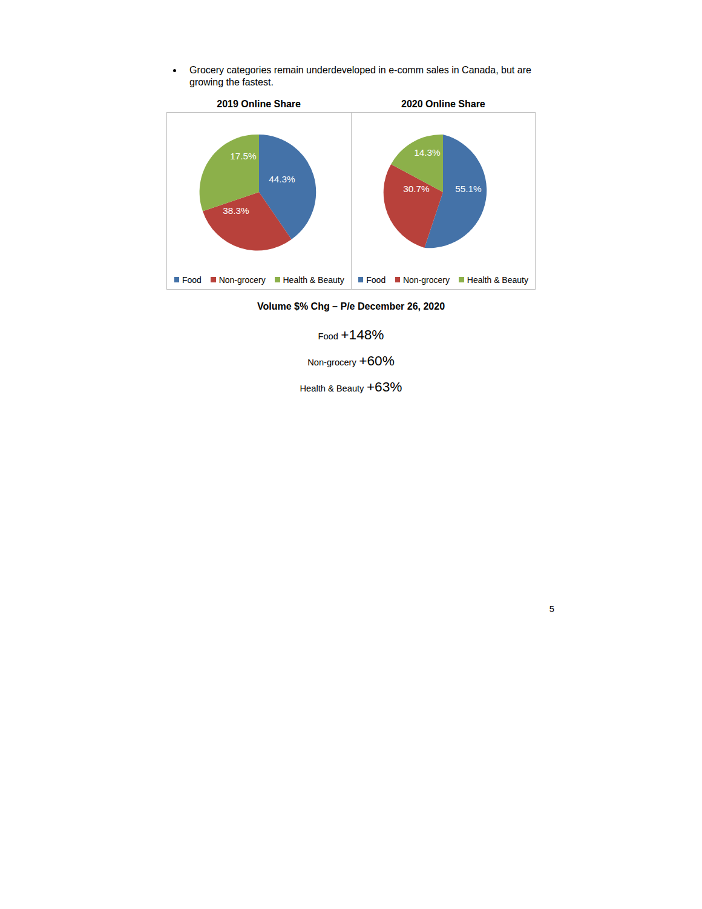Grocery categories remain underdeveloped in e-comm sales in Canada, but are growing the fastest.
2019 Online Share
2020 Online Share
44.3% 38.3% 17.5%
Food Non-grocery Health & Beauty
55.1% 30.7% 14.3%
Food Non-grocery Health & Beauty
Volume $% Chg – P/e December 26, 2020
Food +148%
Non-grocery +60%
Health & Beauty +63%
5